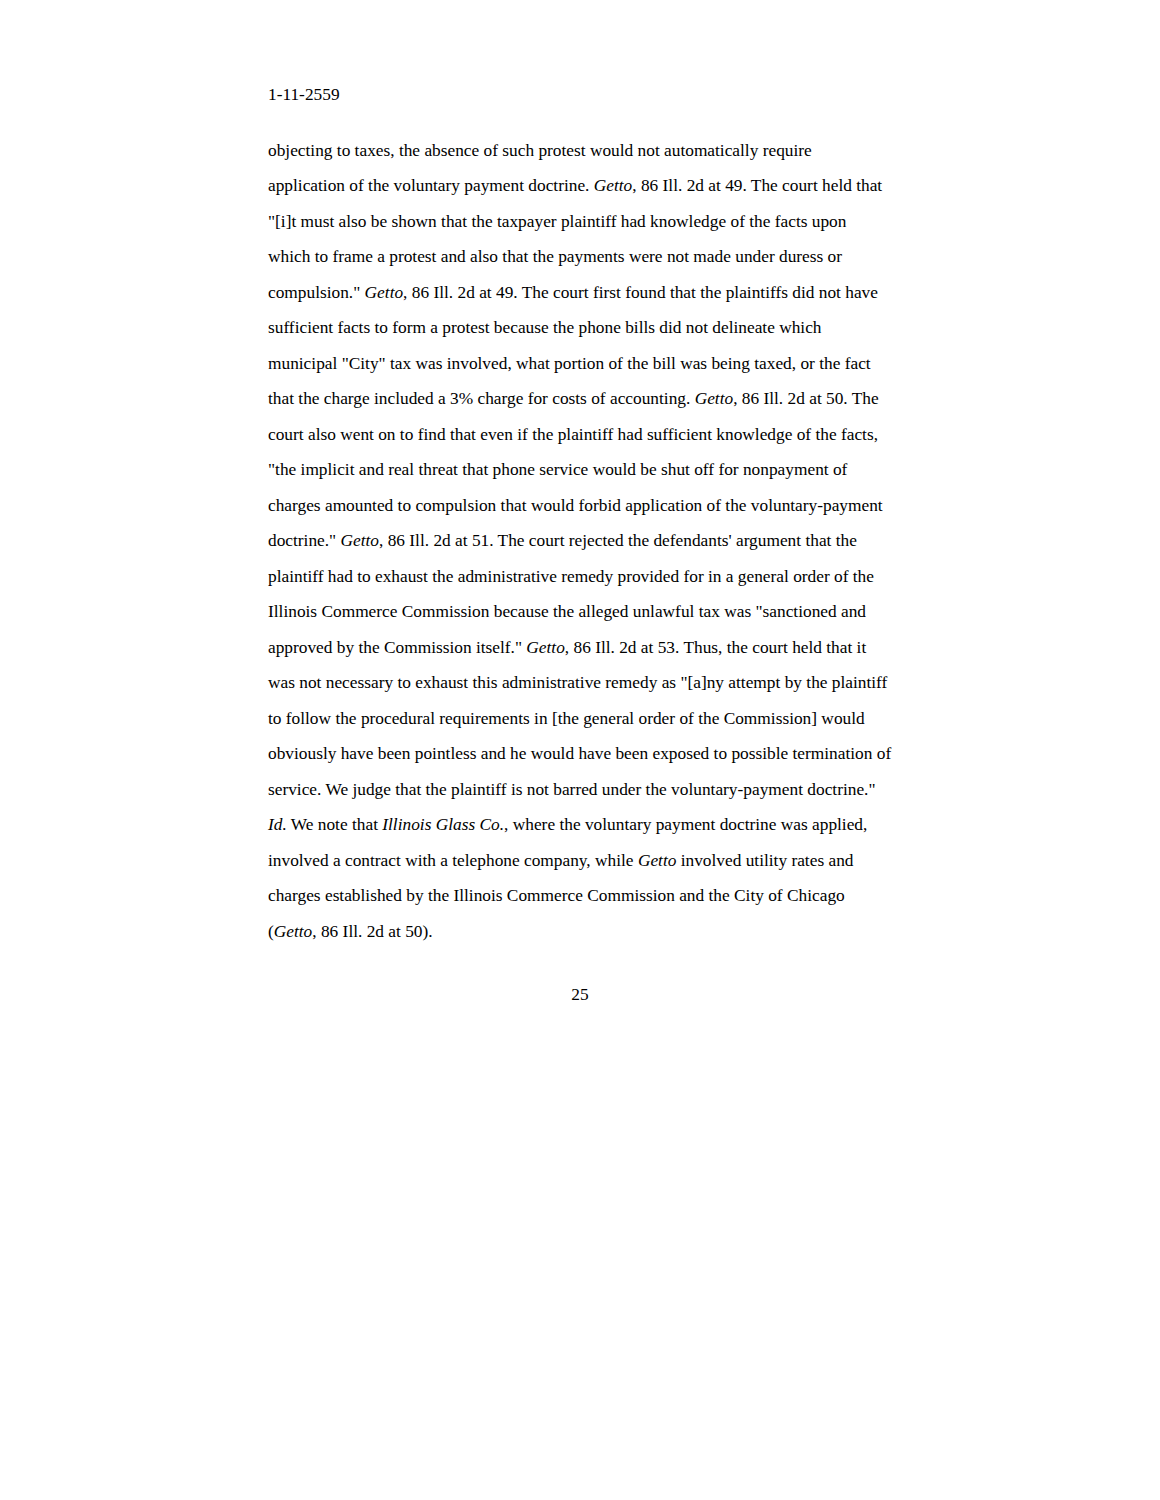1-11-2559
objecting to taxes, the absence of such protest would not automatically require application of the voluntary payment doctrine. Getto, 86 Ill. 2d at 49. The court held that "[i]t must also be shown that the taxpayer plaintiff had knowledge of the facts upon which to frame a protest and also that the payments were not made under duress or compulsion." Getto, 86 Ill. 2d at 49. The court first found that the plaintiffs did not have sufficient facts to form a protest because the phone bills did not delineate which municipal "City" tax was involved, what portion of the bill was being taxed, or the fact that the charge included a 3% charge for costs of accounting. Getto, 86 Ill. 2d at 50. The court also went on to find that even if the plaintiff had sufficient knowledge of the facts, "the implicit and real threat that phone service would be shut off for nonpayment of charges amounted to compulsion that would forbid application of the voluntary-payment doctrine." Getto, 86 Ill. 2d at 51. The court rejected the defendants' argument that the plaintiff had to exhaust the administrative remedy provided for in a general order of the Illinois Commerce Commission because the alleged unlawful tax was "sanctioned and approved by the Commission itself." Getto, 86 Ill. 2d at 53. Thus, the court held that it was not necessary to exhaust this administrative remedy as "[a]ny attempt by the plaintiff to follow the procedural requirements in [the general order of the Commission] would obviously have been pointless and he would have been exposed to possible termination of service. We judge that the plaintiff is not barred under the voluntary-payment doctrine." Id. We note that Illinois Glass Co., where the voluntary payment doctrine was applied, involved a contract with a telephone company, while Getto involved utility rates and charges established by the Illinois Commerce Commission and the City of Chicago (Getto, 86 Ill. 2d at 50).
25